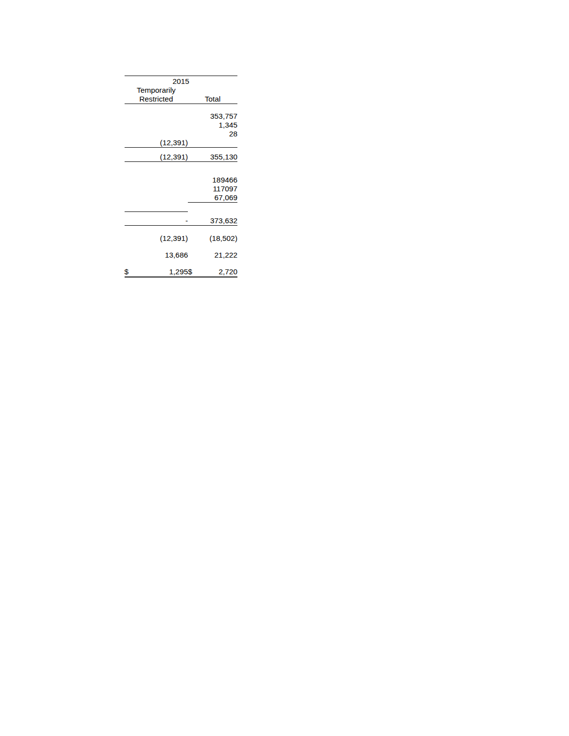| 2015 |
| Temporarily | |
| Restricted | Total |
| | 353,757 |
| | 1,345 |
| | 28 |
| (12,391) | |
| (12,391) | 355,130 |
| | 189466 |
| | 117097 |
| | 67,069 |
| - | 373,632 |
| (12,391) | (18,502) |
| 13,686 | 21,222 |
| $ 1,295 | $ 2,720 |